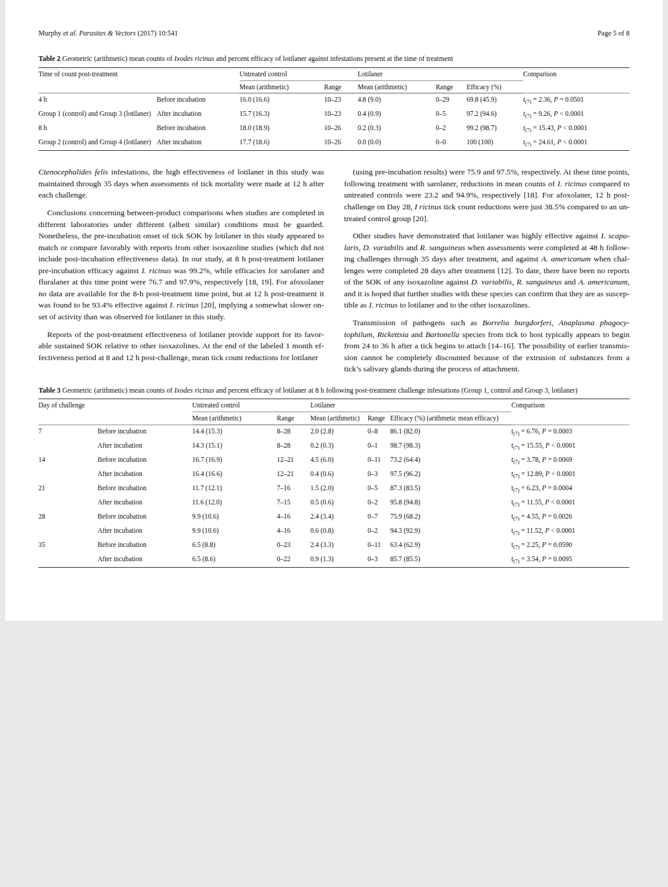Murphy et al. Parasites & Vectors (2017) 10:541 Page 5 of 8
Table 2 Geometric (arithmetic) mean counts of Ixodes ricinus and percent efficacy of lotilaner against infestations present at the time of treatment
| Time of count post-treatment | | Untreated control | Lotilaner | Comparison |
| --- | --- | --- | --- | --- |
| Mean (arithmetic) | Range | Mean (arithmetic) | Range | Efficacy (%) |
| 4 h | Before incubation | 16.0 (16.6) | 10–23 | 4.8 (9.0) | 0–29 | 69.8 (45.9) | t (7) = 2.36, P = 0.0501 |
| Group 1 (control) and Group 3 (lotilaner) | After incubation | 15.7 (16.3) | 10–23 | 0.4 (0.9) | 0–5 | 97.2 (94.6) | t (7) = 9.26, P < 0.0001 |
| 8 h | Before incubation | 18.0 (18.9) | 10–26 | 0.2 (0.3) | 0–2 | 99.2 (98.7) | t (7) = 15.43, P < 0.0001 |
| Group 2 (control) and Group 4 (lotilaner) | After incubation | 17.7 (18.6) | 10–26 | 0.0 (0.0) | 0–0 | 100 (100) | t (7) = 24.61, P < 0.0001 |
Ctenocephalides felis infestations, the high effectiveness of lotilaner in this study was maintained through 35 days when assessments of tick mortality were made at 12 h after each challenge.
Conclusions concerning between-product comparisons when studies are completed in different laboratories under different (albeit similar) conditions must be guarded. Nonetheless, the pre-incubation onset of tick SOK by lotilaner in this study appeared to match or compare favorably with reports from other isoxazoline studies (which did not include post-incubation effectiveness data). In our study, at 8 h post-treatment lotilaner pre-incubation efficacy against I. ricinus was 99.2%, while efficacies for sarolaner and fluralaner at this time point were 76.7 and 97.9%, respectively [18, 19]. For afoxolaner no data are available for the 8-h post-treatment time point, but at 12 h post-treatment it was found to be 93.4% effective against I. ricinus [20], implying a somewhat slower onset of activity than was observed for lotilaner in this study.
Reports of the post-treatment effectiveness of lotilaner provide support for its favorable sustained SOK relative to other isoxazolines. At the end of the labeled 1 month effectiveness period at 8 and 12 h post-challenge, mean tick count reductions for lotilaner
(using pre-incubation results) were 75.9 and 97.5%, respectively. At these time points, following treatment with sarolaner, reductions in mean counts of I. ricinus compared to untreated controls were 23.2 and 94.9%, respectively [18]. For afoxolaner, 12 h post-challenge on Day 28, I ricinus tick count reductions were just 38.5% compared to an untreated control group [20].
Other studies have demonstrated that lotilaner was highly effective against I. scapularis, D. variabilis and R. sanguineus when assessments were completed at 48 h following challenges through 35 days after treatment, and against A. americanum when challenges were completed 28 days after treatment [12]. To date, there have been no reports of the SOK of any isoxazoline against D. variabilis, R. sanguineus and A. americanum, and it is hoped that further studies with these species can confirm that they are as susceptible as I. ricinus to lotilaner and to the other isoxazolines.
Transmission of pathogens such as Borrelia burgdorferi, Anaplasma phagocytophilum, Rickettsia and Bartonella species from tick to host typically appears to begin from 24 to 36 h after a tick begins to attach [14–16]. The possibility of earlier transmission cannot be completely discounted because of the extrusion of substances from a tick’s salivary glands during the process of attachment.
Table 3 Geometric (arithmetic) mean counts of Ixodes ricinus and percent efficacy of lotilaner at 8 h following post-treatment challenge infestations (Group 1, control and Group 3, lotilaner)
| Day of challenge | | Untreated control | Lotilaner | Comparison |
| --- | --- | --- | --- | --- |
| Mean (arithmetic) | Range | Mean (arithmetic) | Range | Efficacy (%) (arithmetic mean efficacy) |
| 7 | Before incubation | 14.4 (15.3) | 8–28 | 2.0 (2.8) | 0–8 | 86.1 (82.0) | t (7) = 6.76, P = 0.0003 |
| | After incubation | 14.3 (15.1) | 8–28 | 0.2 (0.3) | 0–1 | 98.7 (98.3) | t (7) = 15.55, P < 0.0001 |
| 14 | Before incubation | 16.7 (16.9) | 12–21 | 4.5 (6.0) | 0–11 | 73.2 (64.4) | t (7) = 3.78, P = 0.0069 |
| | After incubation | 16.4 (16.6) | 12–21 | 0.4 (0.6) | 0–3 | 97.5 (96.2) | t (7) = 12.89, P < 0.0001 |
| 21 | Before incubation | 11.7 (12.1) | 7–16 | 1.5 (2.0) | 0–5 | 87.3 (83.5) | t (7) = 6.23, P = 0.0004 |
| | After incubation | 11.6 (12.0) | 7–15 | 0.5 (0.6) | 0–2 | 95.8 (94.8) | t (7) = 11.55, P < 0.0001 |
| 28 | Before incubation | 9.9 (10.6) | 4–16 | 2.4 (3.4) | 0–7 | 75.9 (68.2) | t (7) = 4.55, P = 0.0026 |
| | After incubation | 9.9 (10.6) | 4–16 | 0.6 (0.8) | 0–2 | 94.3 (92.9) | t (7) = 11.52, P < 0.0001 |
| 35 | Before incubation | 6.5 (8.8) | 0–23 | 2.4 (3.3) | 0–11 | 63.4 (62.9) | t (7) = 2.25, P = 0.0590 |
| | After incubation | 6.5 (8.6) | 0–22 | 0.9 (1.3) | 0–3 | 85.7 (85.5) | t (7) = 3.54, P = 0.0095 |